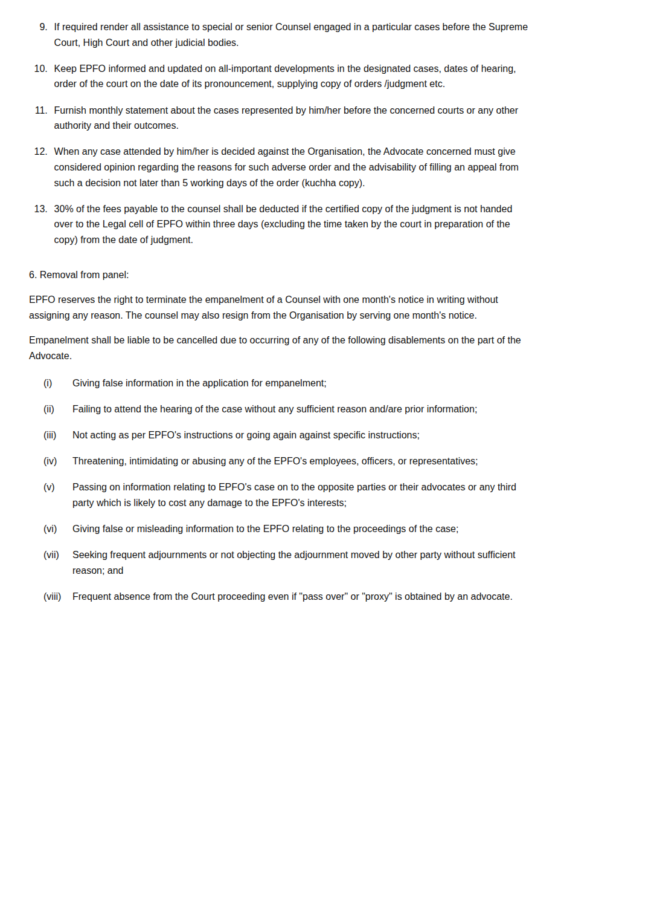If required render all assistance to special or senior Counsel engaged in a particular cases before the Supreme Court, High Court and other judicial bodies.
Keep EPFO informed and updated on all-important developments in the designated cases, dates of hearing, order of the court on the date of its pronouncement, supplying copy of orders /judgment etc.
Furnish monthly statement about the cases represented by him/her before the concerned courts or any other authority and their outcomes.
When any case attended by him/her is decided against the Organisation, the Advocate concerned must give considered opinion regarding the reasons for such adverse order and the advisability of filling an appeal from such a decision not later than 5 working days of the order (kuchha copy).
30% of the fees payable to the counsel shall be deducted if the certified copy of the judgment is not handed over to the Legal cell of EPFO within three days (excluding the time taken by the court in preparation of the copy) from the date of judgment.
6. Removal from panel:
EPFO reserves the right to terminate the empanelment of a Counsel with one month's notice in writing without assigning any reason. The counsel may also resign from the Organisation by serving one month's notice.
Empanelment shall be liable to be cancelled due to occurring of any of the following disablements on the part of the Advocate.
(i) Giving false information in the application for empanelment;
(ii) Failing to attend the hearing of the case without any sufficient reason and/are prior information;
(iii) Not acting as per EPFO's instructions or going again against specific instructions;
(iv) Threatening, intimidating or abusing any of the EPFO's employees, officers, or representatives;
(v) Passing on information relating to EPFO's case on to the opposite parties or their advocates or any third party which is likely to cost any damage to the EPFO's interests;
(vi) Giving false or misleading information to the EPFO relating to the proceedings of the case;
(vii) Seeking frequent adjournments or not objecting the adjournment moved by other party without sufficient reason; and
(viii) Frequent absence from the Court proceeding even if "pass over" or "proxy" is obtained by an advocate.